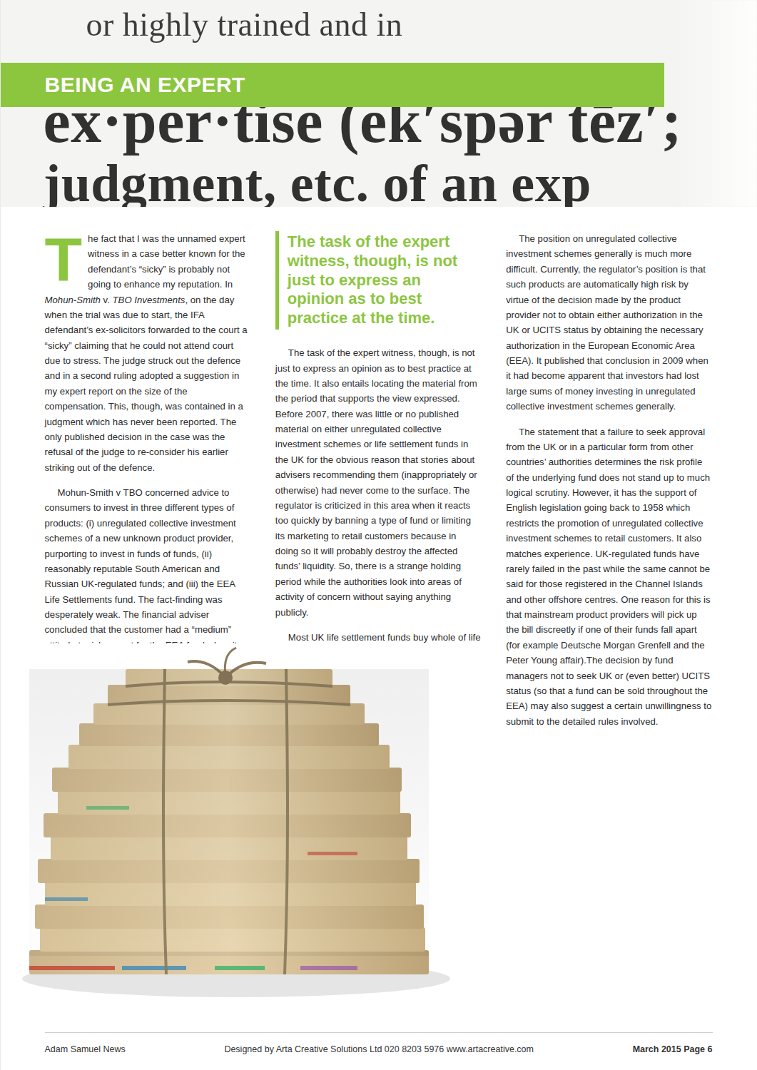or highly trained and in
ex·per·tise (ek′spər tēz′;
judgment, etc. of an exp
BEING AN EXPERT
The fact that I was the unnamed expert witness in a case better known for the defendant’s “sicky” is probably not going to enhance my reputation. In Mohun-Smith v. TBO Investments, on the day when the trial was due to start, the IFA defendant’s ex-solicitors forwarded to the court a “sicky” claiming that he could not attend court due to stress. The judge struck out the defence and in a second ruling adopted a suggestion in my expert report on the size of the compensation. This, though, was contained in a judgment which has never been reported. The only published decision in the case was the refusal of the judge to re-consider his earlier striking out of the defence.
Mohun-Smith v TBO concerned advice to consumers to invest in three different types of products: (i) unregulated collective investment schemes of a new unknown product provider, purporting to invest in funds of funds, (ii) reasonably reputable South American and Russian UK-regulated funds; and (iii) the EEA Life Settlements fund. The fact-finding was desperately weak. The financial adviser concluded that the customer had a “medium” attitude to risk except for the EEA fund when it dropped to “cautious”. It was not difficult to conclude that all three recommendations were unsuitable.
The task of the expert witness, though, is not just to express an opinion as to best practice at the time.
The task of the expert witness, though, is not just to express an opinion as to best practice at the time. It also entails locating the material from the period that supports the view expressed. Before 2007, there was little or no published material on either unregulated collective investment schemes or life settlement funds in the UK for the obvious reason that stories about advisers recommending them (inappropriately or otherwise) had never come to the surface. The regulator is criticized in this area when it reacts too quickly by banning a type of fund or limiting its marketing to retail customers because in doing so it will probably destroy the affected funds’ liquidity. So, there is a strange holding period while the authorities look into areas of activity of concern without saying anything publicly.
Most UK life settlement funds buy whole of life insurance policies from elderly Americans. The USA regularly publishes detailed statistics about its citizens’ life expectancies at different ages. Between 2000 and 2007, US life expectancy among the over-65s improved by about 300%, a phenomenon likely to make a mess of any actuarial model used to price second hand life assurance.
The position on unregulated collective investment schemes generally is much more difficult. Currently, the regulator’s position is that such products are automatically high risk by virtue of the decision made by the product provider not to obtain either authorization in the UK or UCITS status by obtaining the necessary authorization in the European Economic Area (EEA). It published that conclusion in 2009 when it had become apparent that investors had lost large sums of money investing in unregulated collective investment schemes generally.
The statement that a failure to seek approval from the UK or in a particular form from other countries’ authorities determines the risk profile of the underlying fund does not stand up to much logical scrutiny. However, it has the support of English legislation going back to 1958 which restricts the promotion of unregulated collective investment schemes to retail customers. It also matches experience. UK-regulated funds have rarely failed in the past while the same cannot be said for those registered in the Channel Islands and other offshore centres. One reason for this is that mainstream product providers will pick up the bill discreetly if one of their funds fall apart (for example Deutsche Morgan Grenfell and the Peter Young affair).The decision by fund managers not to seek UK or (even better) UCITS status (so that a fund can be sold throughout the EEA) may also suggest a certain unwillingness to submit to the detailed rules involved.
Adam Samuel News
Designed by Arta Creative Solutions Ltd 020 8203 5976 www.artacreative.com
March 2015 Page 6